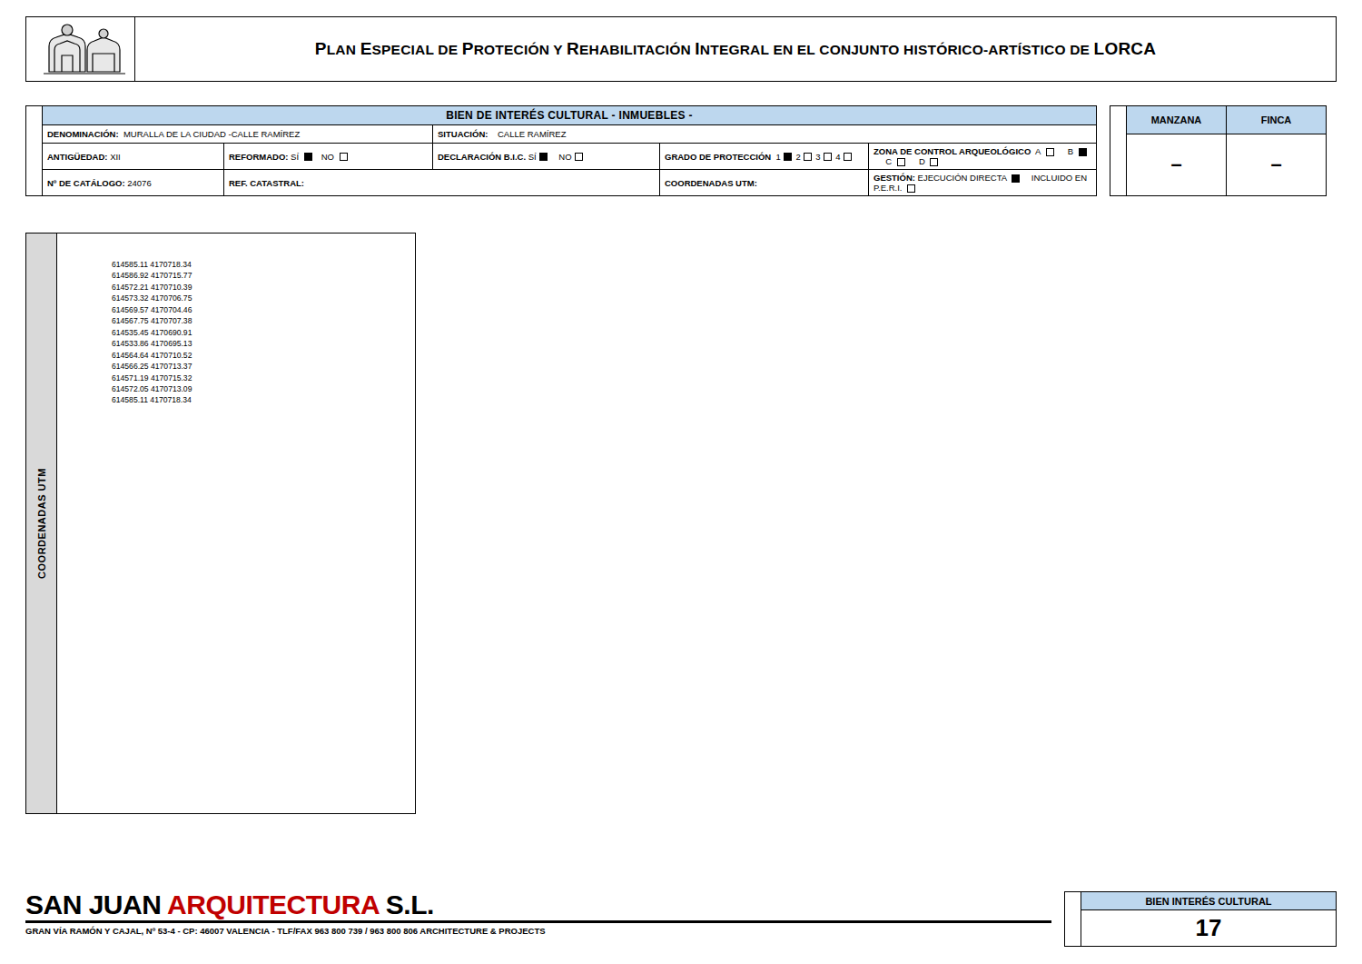PLAN ESPECIAL DE PROTECIÓN Y REHABILITACIÓN INTEGRAL EN EL CONJUNTO HISTÓRICO-ARTÍSTICO DE LORCA
| | BIEN DE INTERÉS CULTURAL - INMUEBLES - |
| DENOMINACIÓN: MURALLA DE LA CIUDAD -CALLE RAMÍREZ | SITUACIÓN: CALLE RAMÍREZ |
| ANTIGÜEDAD: XII | REFORMADO: SÍ NO | DECLARACIÓN B.I.C. SÍ NO | GRADO DE PROTECCIÓN 1 2 3 4 | ZONA DE CONTROL ARQUEOLÓGICO A B C D |
| Nº DE CATÁLOGO: 24076 | REF. CATASTRAL: | COORDENADAS UTM: | GESTIÓN: EJECUCIÓN DIRECTA INCLUIDO EN P.E.R.I. |
| | MANZANA | FINCA |
| – | – |
COORDENADAS UTM
614585.11 4170718.34
614586.92 4170715.77
614572.21 4170710.39
614573.32 4170706.75
614569.57 4170704.46
614567.75 4170707.38
614535.45 4170690.91
614533.86 4170695.13
614564.64 4170710.52
614566.25 4170713.37
614571.19 4170715.32
614572.05 4170713.09
614585.11 4170718.34
SAN JUAN ARQUITECTURA S.L.
GRAN VÍA RAMÓN Y CAJAL, Nº 53-4 - CP: 46007 VALENCIA - TLF/FAX 963 800 739 / 963 800 806 ARCHITECTURE & PROJECTS
| | BIEN INTERÉS CULTURAL |
| 17 |